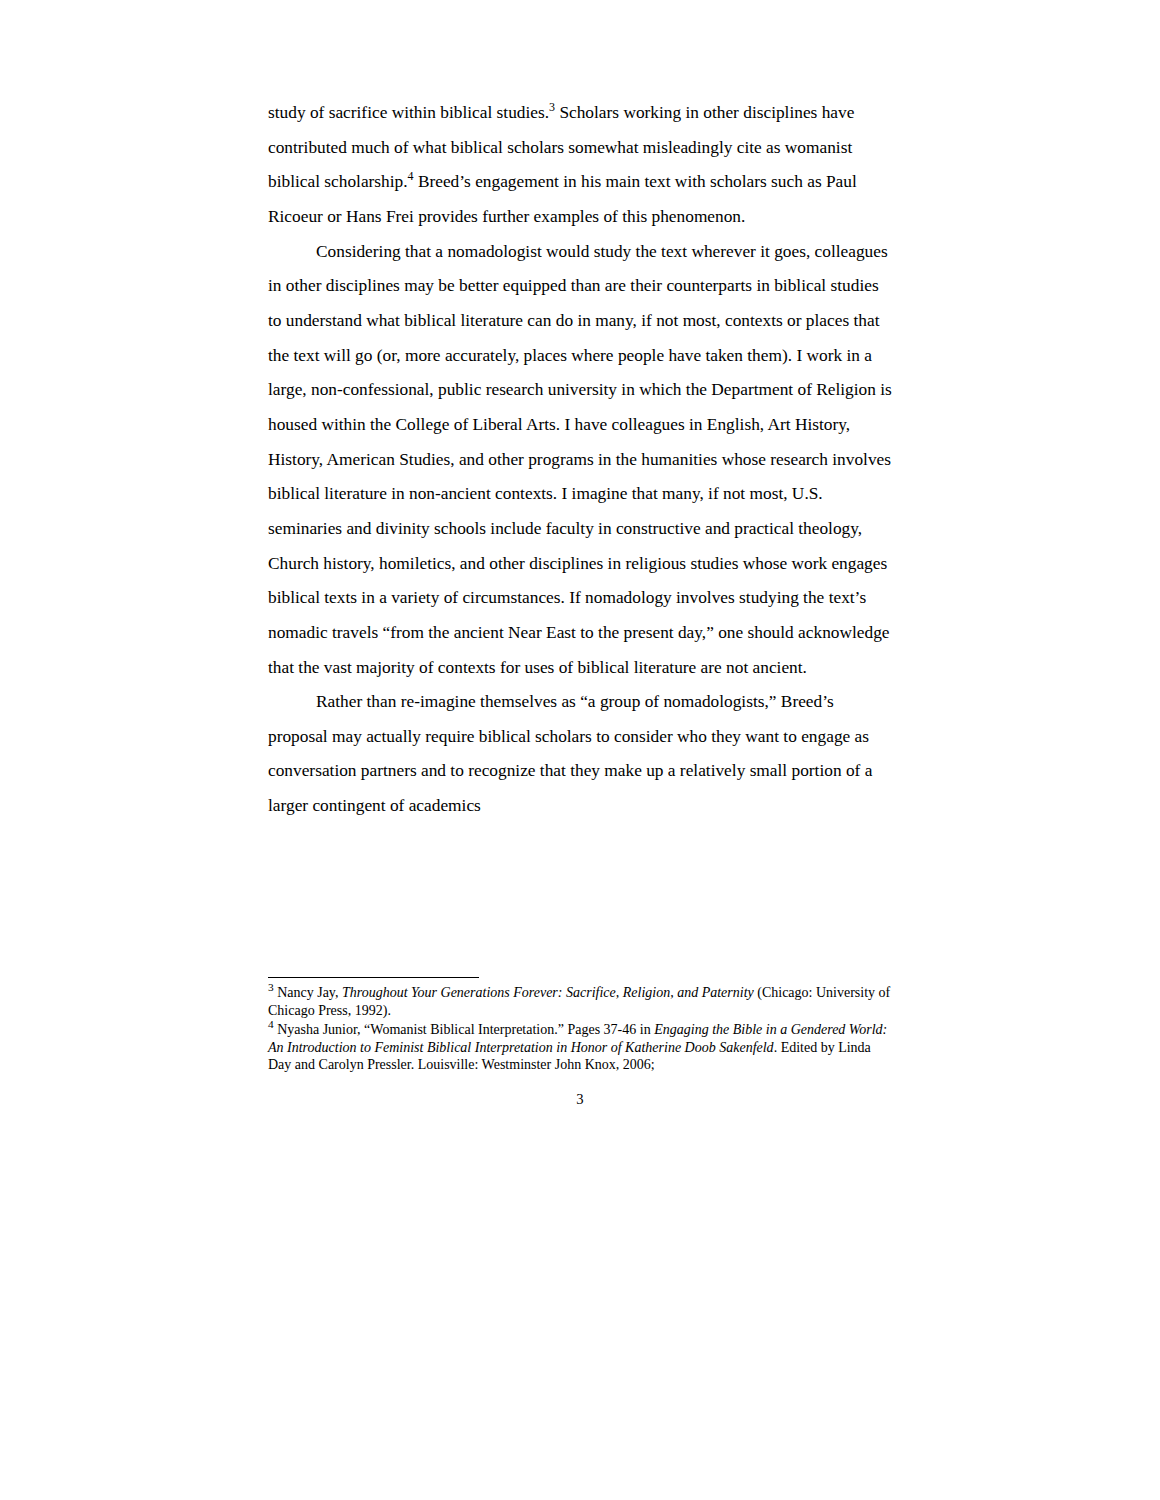study of sacrifice within biblical studies.3 Scholars working in other disciplines have contributed much of what biblical scholars somewhat misleadingly cite as womanist biblical scholarship.4 Breed’s engagement in his main text with scholars such as Paul Ricoeur or Hans Frei provides further examples of this phenomenon.
Considering that a nomadologist would study the text wherever it goes, colleagues in other disciplines may be better equipped than are their counterparts in biblical studies to understand what biblical literature can do in many, if not most, contexts or places that the text will go (or, more accurately, places where people have taken them). I work in a large, non-confessional, public research university in which the Department of Religion is housed within the College of Liberal Arts. I have colleagues in English, Art History, History, American Studies, and other programs in the humanities whose research involves biblical literature in non-ancient contexts. I imagine that many, if not most, U.S. seminaries and divinity schools include faculty in constructive and practical theology, Church history, homiletics, and other disciplines in religious studies whose work engages biblical texts in a variety of circumstances. If nomadology involves studying the text’s nomadic travels “from the ancient Near East to the present day,” one should acknowledge that the vast majority of contexts for uses of biblical literature are not ancient.
Rather than re-imagine themselves as “a group of nomadologists,” Breed’s proposal may actually require biblical scholars to consider who they want to engage as conversation partners and to recognize that they make up a relatively small portion of a larger contingent of academics
3 Nancy Jay, Throughout Your Generations Forever: Sacrifice, Religion, and Paternity (Chicago: University of Chicago Press, 1992).
4 Nyasha Junior, “Womanist Biblical Interpretation.” Pages 37-46 in Engaging the Bible in a Gendered World: An Introduction to Feminist Biblical Interpretation in Honor of Katherine Doob Sakenfeld. Edited by Linda Day and Carolyn Pressler. Louisville: Westminster John Knox, 2006;
3